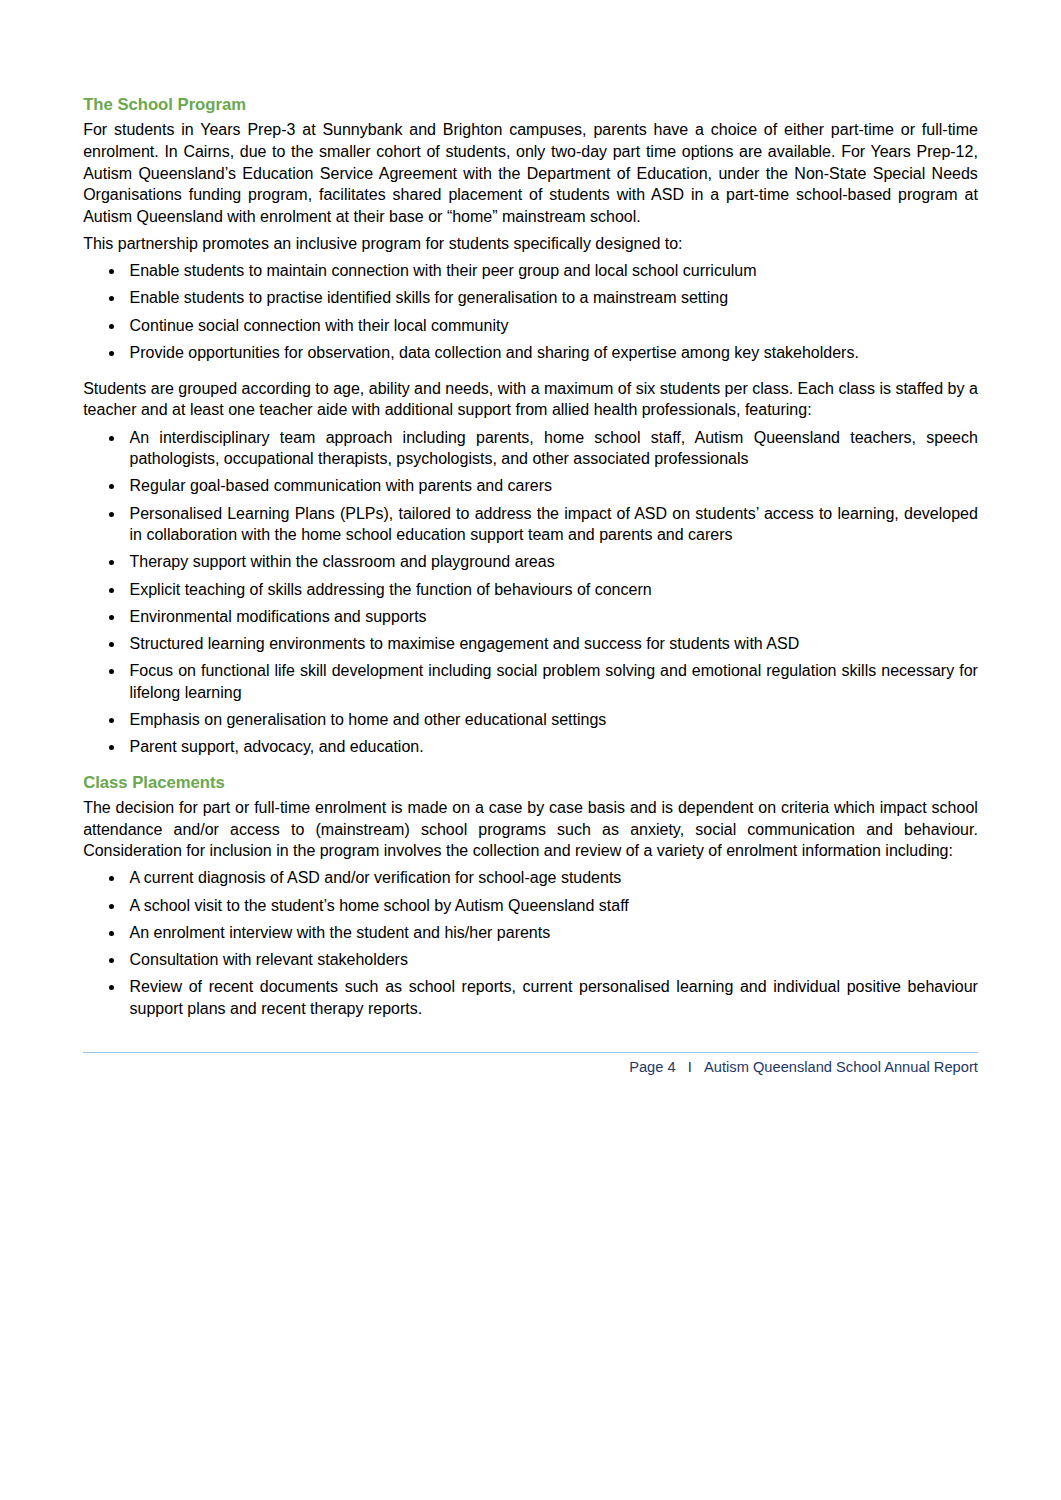The School Program
For students in Years Prep-3 at Sunnybank and Brighton campuses, parents have a choice of either part-time or full-time enrolment. In Cairns, due to the smaller cohort of students, only two-day part time options are available. For Years Prep-12, Autism Queensland’s Education Service Agreement with the Department of Education, under the Non-State Special Needs Organisations funding program, facilitates shared placement of students with ASD in a part-time school-based program at Autism Queensland with enrolment at their base or “home” mainstream school.
This partnership promotes an inclusive program for students specifically designed to:
Enable students to maintain connection with their peer group and local school curriculum
Enable students to practise identified skills for generalisation to a mainstream setting
Continue social connection with their local community
Provide opportunities for observation, data collection and sharing of expertise among key stakeholders.
Students are grouped according to age, ability and needs, with a maximum of six students per class. Each class is staffed by a teacher and at least one teacher aide with additional support from allied health professionals, featuring:
An interdisciplinary team approach including parents, home school staff, Autism Queensland teachers, speech pathologists, occupational therapists, psychologists, and other associated professionals
Regular goal-based communication with parents and carers
Personalised Learning Plans (PLPs), tailored to address the impact of ASD on students’ access to learning, developed in collaboration with the home school education support team and parents and carers
Therapy support within the classroom and playground areas
Explicit teaching of skills addressing the function of behaviours of concern
Environmental modifications and supports
Structured learning environments to maximise engagement and success for students with ASD
Focus on functional life skill development including social problem solving and emotional regulation skills necessary for lifelong learning
Emphasis on generalisation to home and other educational settings
Parent support, advocacy, and education.
Class Placements
The decision for part or full-time enrolment is made on a case by case basis and is dependent on criteria which impact school attendance and/or access to (mainstream) school programs such as anxiety, social communication and behaviour. Consideration for inclusion in the program involves the collection and review of a variety of enrolment information including:
A current diagnosis of ASD and/or verification for school-age students
A school visit to the student’s home school by Autism Queensland staff
An enrolment interview with the student and his/her parents
Consultation with relevant stakeholders
Review of recent documents such as school reports, current personalised learning and individual positive behaviour support plans and recent therapy reports.
Page 4 I Autism Queensland School Annual Report